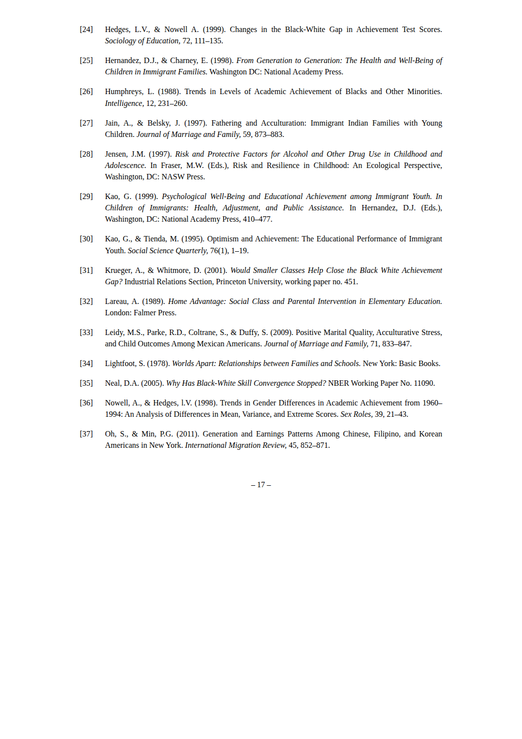[24] Hedges, L.V., & Nowell A. (1999). Changes in the Black-White Gap in Achievement Test Scores. Sociology of Education, 72, 111–135.
[25] Hernandez, D.J., & Charney, E. (1998). From Generation to Generation: The Health and Well-Being of Children in Immigrant Families. Washington DC: National Academy Press.
[26] Humphreys, L. (1988). Trends in Levels of Academic Achievement of Blacks and Other Minorities. Intelligence, 12, 231–260.
[27] Jain, A., & Belsky, J. (1997). Fathering and Acculturation: Immigrant Indian Families with Young Children. Journal of Marriage and Family, 59, 873–883.
[28] Jensen, J.M. (1997). Risk and Protective Factors for Alcohol and Other Drug Use in Childhood and Adolescence. In Fraser, M.W. (Eds.), Risk and Resilience in Childhood: An Ecological Perspective, Washington, DC: NASW Press.
[29] Kao, G. (1999). Psychological Well-Being and Educational Achievement among Immigrant Youth. In Children of Immigrants: Health, Adjustment, and Public Assistance. In Hernandez, D.J. (Eds.), Washington, DC: National Academy Press, 410–477.
[30] Kao, G., & Tienda, M. (1995). Optimism and Achievement: The Educational Performance of Immigrant Youth. Social Science Quarterly, 76(1), 1–19.
[31] Krueger, A., & Whitmore, D. (2001). Would Smaller Classes Help Close the Black White Achievement Gap? Industrial Relations Section, Princeton University, working paper no. 451.
[32] Lareau, A. (1989). Home Advantage: Social Class and Parental Intervention in Elementary Education. London: Falmer Press.
[33] Leidy, M.S., Parke, R.D., Coltrane, S., & Duffy, S. (2009). Positive Marital Quality, Acculturative Stress, and Child Outcomes Among Mexican Americans. Journal of Marriage and Family, 71, 833–847.
[34] Lightfoot, S. (1978). Worlds Apart: Relationships between Families and Schools. New York: Basic Books.
[35] Neal, D.A. (2005). Why Has Black-White Skill Convergence Stopped? NBER Working Paper No. 11090.
[36] Nowell, A., & Hedges, l.V. (1998). Trends in Gender Differences in Academic Achievement from 1960–1994: An Analysis of Differences in Mean, Variance, and Extreme Scores. Sex Roles, 39, 21–43.
[37] Oh, S., & Min, P.G. (2011). Generation and Earnings Patterns Among Chinese, Filipino, and Korean Americans in New York. International Migration Review, 45, 852–871.
– 17 –